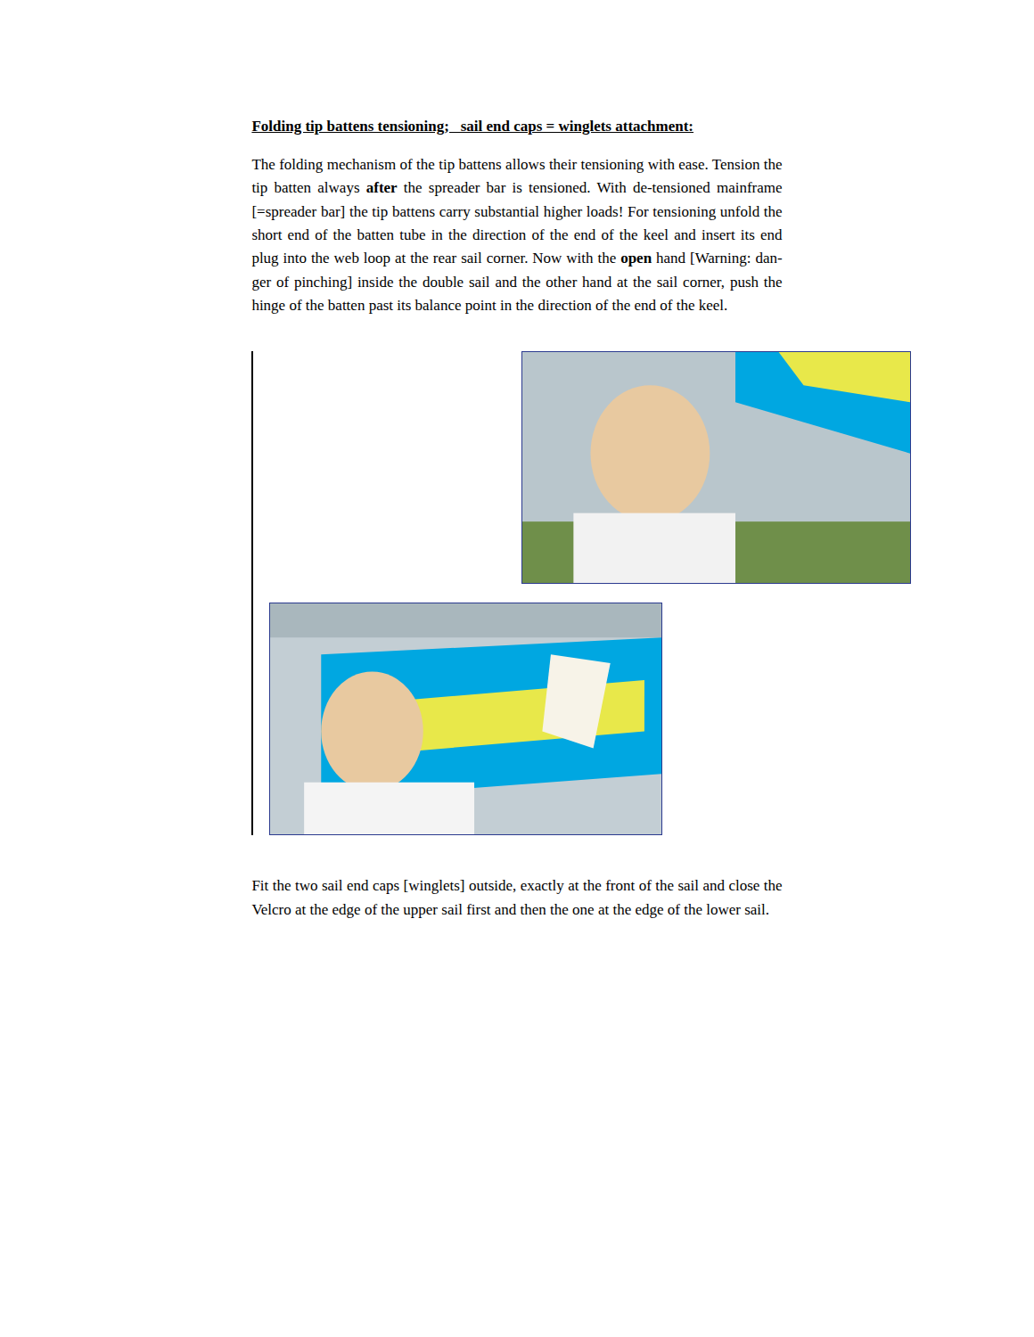Folding tip battens tensioning; sail end caps = winglets attachment:
The folding mechanism of the tip battens allows their tensioning with ease. Tension the tip batten always after the spreader bar is tensioned. With de-tensioned mainframe [=spreader bar] the tip battens carry substantial higher loads! For tensioning unfold the short end of the batten tube in the direction of the end of the keel and insert its end plug into the web loop at the rear sail corner. Now with the open hand [Warning: danger of pinching] inside the double sail and the other hand at the sail corner, push the hinge of the batten past its balance point in the direction of the end of the keel.
Fit the two sail end caps [winglets] outside, exactly at the front of the sail and close the Velcro at the edge of the upper sail first and then the one at the edge of the lower sail.